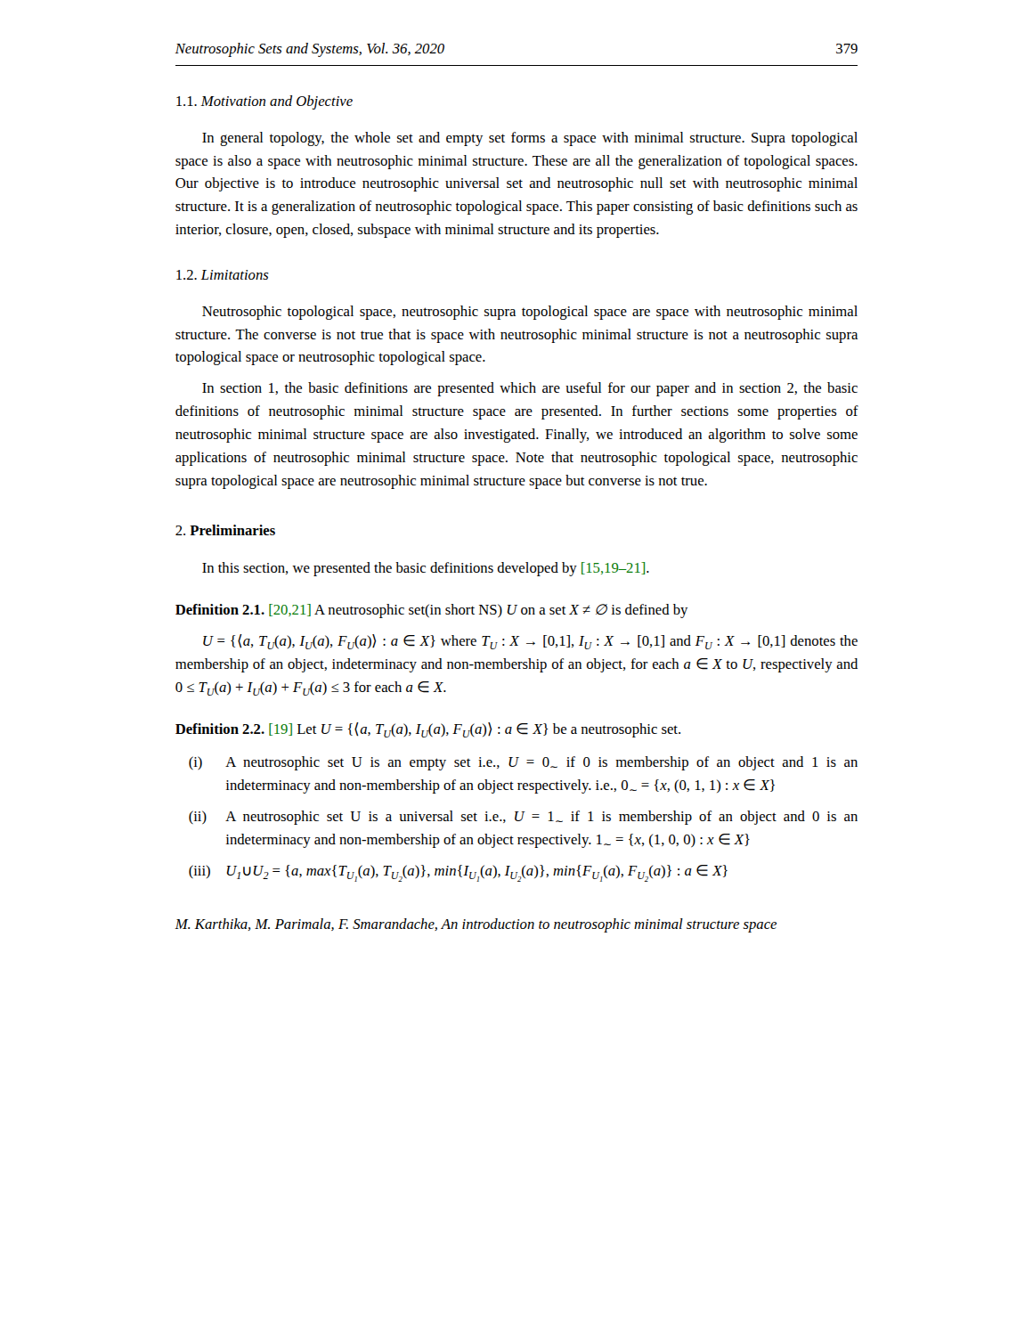Neutrosophic Sets and Systems, Vol. 36, 2020 379
1.1. Motivation and Objective
In general topology, the whole set and empty set forms a space with minimal structure. Supra topological space is also a space with neutrosophic minimal structure. These are all the generalization of topological spaces. Our objective is to introduce neutrosophic universal set and neutrosophic null set with neutrosophic minimal structure. It is a generalization of neutrosophic topological space. This paper consisting of basic definitions such as interior, closure, open, closed, subspace with minimal structure and its properties.
1.2. Limitations
Neutrosophic topological space, neutrosophic supra topological space are space with neutrosophic minimal structure. The converse is not true that is space with neutrosophic minimal structure is not a neutrosophic supra topological space or neutrosophic topological space.
In section 1, the basic definitions are presented which are useful for our paper and in section 2, the basic definitions of neutrosophic minimal structure space are presented. In further sections some properties of neutrosophic minimal structure space are also investigated. Finally, we introduced an algorithm to solve some applications of neutrosophic minimal structure space. Note that neutrosophic topological space, neutrosophic supra topological space are neutrosophic minimal structure space but converse is not true.
2. Preliminaries
In this section, we presented the basic definitions developed by [15,19–21].
Definition 2.1. [20,21] A neutrosophic set(in short NS) U on a set X ≠ ∅ is defined by
U = {⟨a, TU(a), IU(a), FU(a)⟩ : a ∈ X} where TU : X → [0,1], IU : X → [0,1] and FU : X → [0,1] denotes the membership of an object, indeterminacy and non-membership of an object, for each a ∈ X to U, respectively and 0 ≤ TU(a) + IU(a) + FU(a) ≤ 3 for each a ∈ X.
Definition 2.2. [19] Let U = {⟨a, TU(a), IU(a), FU(a)⟩ : a ∈ X} be a neutrosophic set.
A neutrosophic set U is an empty set i.e., U = 0∼ if 0 is membership of an object and 1 is an indeterminacy and non-membership of an object respectively. i.e., 0∼ = {x, (0, 1, 1) : x ∈ X}
A neutrosophic set U is a universal set i.e., U = 1∼ if 1 is membership of an object and 0 is an indeterminacy and non-membership of an object respectively. 1∼ = {x, (1, 0, 0) : x ∈ X}
U1∪U2 = {a, max{TU1(a), TU2(a)}, min{IU1(a), IU2(a)}, min{FU1(a), FU2(a)} : a ∈ X}
M. Karthika, M. Parimala, F. Smarandache, An introduction to neutrosophic minimal structure space